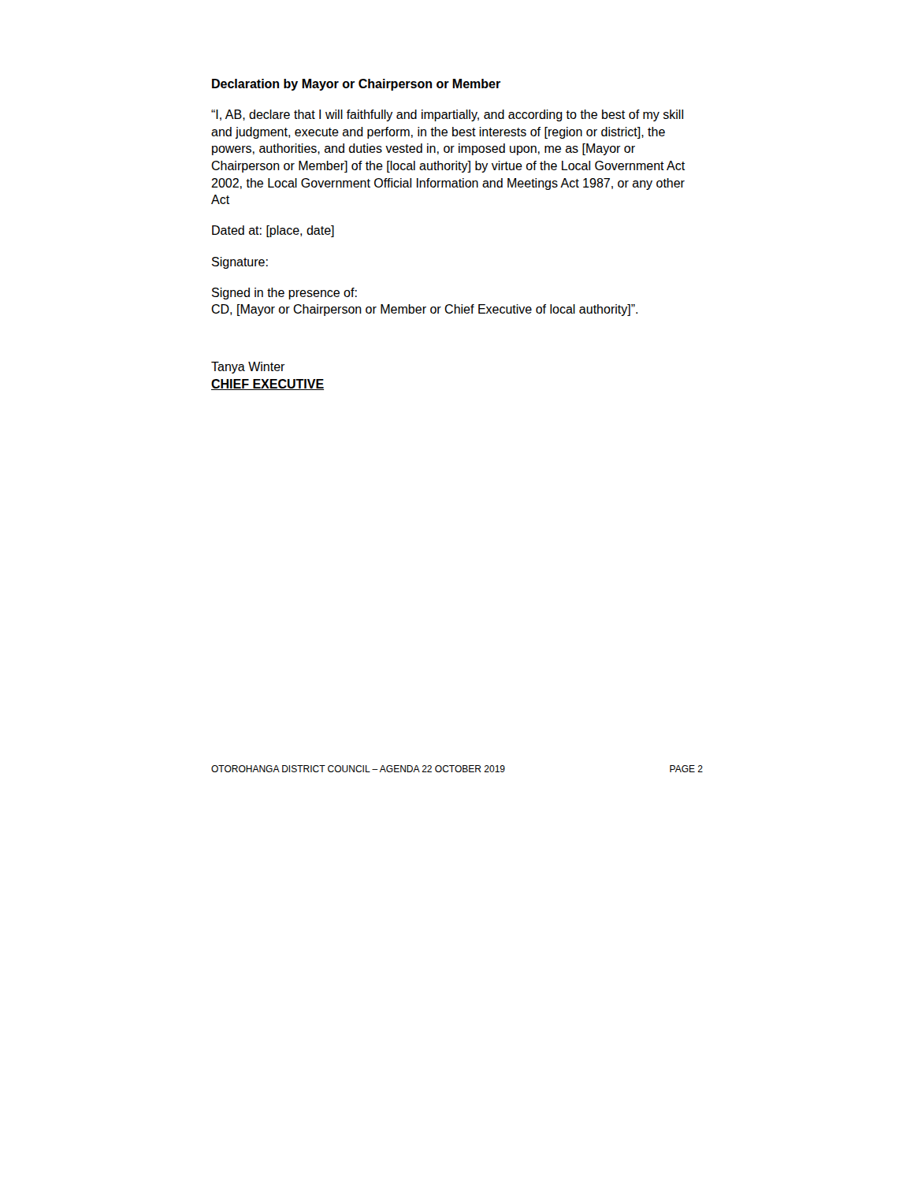Declaration by Mayor or Chairperson or Member
“I, AB, declare that I will faithfully and impartially, and according to the best of my skill and judgment, execute and perform, in the best interests of [region or district], the powers, authorities, and duties vested in, or imposed upon, me as [Mayor or Chairperson or Member] of the [local authority] by virtue of the Local Government Act 2002, the Local Government Official Information and Meetings Act 1987, or any other Act
Dated at: [place, date]
Signature:
Signed in the presence of:
CD, [Mayor or Chairperson or Member or Chief Executive of local authority]”.
Tanya Winter
CHIEF EXECUTIVE
OTOROHANGA DISTRICT COUNCIL – AGENDA 22 OCTOBER 2019
PAGE 2